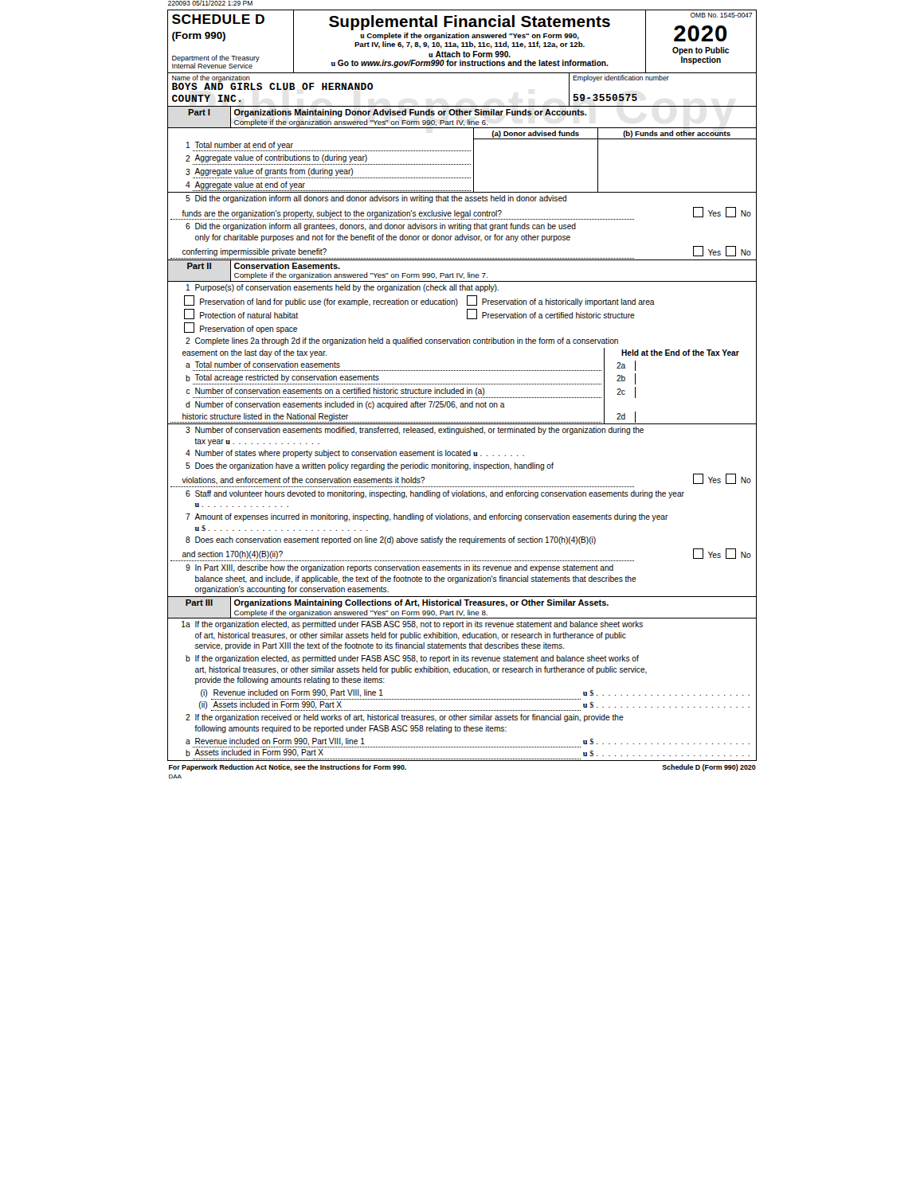220093 05/11/2022 1:29 PM
Public Inspection Copy
| SCHEDULE D (Form 990) Department of the Treasury Internal Revenue Service | Supplemental Financial Statements u Complete if the organization answered "Yes" on Form 990, Part IV, line 6, 7, 8, 9, 10, 11a, 11b, 11c, 11d, 11e, 11f, 12a, or 12b. u Attach to Form 990. u Go to www.irs.gov/Form990 for instructions and the latest information. | OMB No. 1545-0047 2020 Open to Public Inspection |
| Name of the organization BOYS AND GIRLS CLUB OF HERNANDO COUNTY INC. | Employer identification number 59-3550575 |
| Part I | Organizations Maintaining Donor Advised Funds or Other Similar Funds or Accounts. Complete if the organization answered "Yes" on Form 990, Part IV, line 6. |
| | (a) Donor advised funds | (b) Funds and other accounts |
| / 1 / Total number at end of year / | | |
| / 2 / Aggregate value of contributions to (during year) / | | |
| / 3 / Aggregate value of grants from (during year) / | | |
| / 4 / Aggregate value at end of year / | | |
| / 5 / Did the organization inform all donors and donor advisors in writing that the assets held in donor advised / |
| / funds are the organization's property, subject to the organization's exclusive legal control? / Yes No / |
| / 6 / Did the organization inform all grantees, donors, and donor advisors in writing that grant funds can be used / / / only for charitable purposes and not for the benefit of the donor or donor advisor, or for any other purpose / |
| / conferring impermissible private benefit? / Yes No / |
| Part II | Conservation Easements. Complete if the organization answered "Yes" on Form 990, Part IV, line 7. |
| / 1 / Purpose(s) of conservation easements held by the organization (check all that apply). / |
| / Preservation of land for public use (for example, recreation or education) / Preservation of a historically important land area / / Protection of natural habitat / Preservation of a certified historic structure / / Preservation of open space / / |
| / 2 / Complete lines 2a through 2d if the organization held a qualified conservation contribution in the form of a conservation / |
| easement on the last day of the tax year. | Held at the End of the Tax Year |
| / a / Total number of conservation easements / | / 2a / / |
| / b / Total acreage restricted by conservation easements / | / 2b / / |
| / c / Number of conservation easements on a certified historic structure included in (a) / | / 2c / / |
| / d / Number of conservation easements included in (c) acquired after 7/25/06, and not on a / | |
| historic structure listed in the National Register | / 2d / / |
| / 3 / Number of conservation easements modified, transferred, released, extinguished, or terminated by the organization during the / / / tax year u . . . . . . . . . . . . . . . / |
| / 4 / Number of states where property subject to conservation easement is located u . . . . . . . . / |
| / 5 / Does the organization have a written policy regarding the periodic monitoring, inspection, handling of / |
| / violations, and enforcement of the conservation easements it holds? / Yes No / |
| / 6 / Staff and volunteer hours devoted to monitoring, inspecting, handling of violations, and enforcing conservation easements during the year / / / u . . . . . . . . . . . . . . . / |
| / 7 / Amount of expenses incurred in monitoring, inspecting, handling of violations, and enforcing conservation easements during the year / / / u $ . . . . . . . . . . . . . . . . . . . . . . . . . . . / |
| / 8 / Does each conservation easement reported on line 2(d) above satisfy the requirements of section 170(h)(4)(B)(i) / |
| / and section 170(h)(4)(B)(ii)? / Yes No / |
| / 9 / In Part XIII, describe how the organization reports conservation easements in its revenue and expense statement and / / / balance sheet, and include, if applicable, the text of the footnote to the organization's financial statements that describes the / / / organization's accounting for conservation easements. / |
| Part III | Organizations Maintaining Collections of Art, Historical Treasures, or Other Similar Assets. Complete if the organization answered "Yes" on Form 990, Part IV, line 8. |
| / 1a / If the organization elected, as permitted under FASB ASC 958, not to report in its revenue statement and balance sheet works / / / of art, historical treasures, or other similar assets held for public exhibition, education, or research in furtherance of public / / / service, provide in Part XIII the text of the footnote to its financial statements that describes these items. / |
| / b / If the organization elected, as permitted under FASB ASC 958, to report in its revenue statement and balance sheet works of / / / art, historical treasures, or other similar assets held for public exhibition, education, or research in furtherance of public service, / / / provide the following amounts relating to these items: / |
| / (i) / Revenue included on Form 990, Part VIII, line 1 / u $ . . . . . . . . . . . . . . . . . . . . . . . . . . / / (ii) / Assets included in Form 990, Part X / u $ . . . . . . . . . . . . . . . . . . . . . . . . . . / |
| / 2 / If the organization received or held works of art, historical treasures, or other similar assets for financial gain, provide the / / / following amounts required to be reported under FASB ASC 958 relating to these items: / |
| / a / Revenue included on Form 990, Part VIII, line 1 / u $ . . . . . . . . . . . . . . . . . . . . . . . . . . / / b / Assets included in Form 990, Part X / u $ . . . . . . . . . . . . . . . . . . . . . . . . . . / |
| For Paperwork Reduction Act Notice, see the Instructions for Form 990. | Schedule D (Form 990) 2020 |
| DAA | |